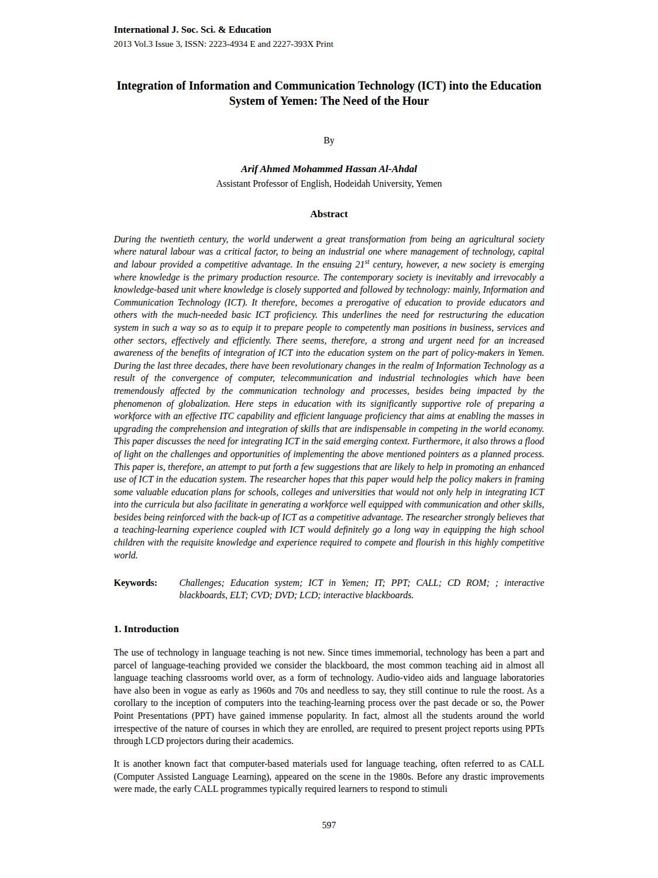International J. Soc. Sci. & Education
2013 Vol.3 Issue 3, ISSN: 2223-4934 E and 2227-393X Print
Integration of Information and Communication Technology (ICT) into the Education System of Yemen: The Need of the Hour
By
Arif Ahmed Mohammed Hassan Al-Ahdal
Assistant Professor of English, Hodeidah University, Yemen
Abstract
During the twentieth century, the world underwent a great transformation from being an agricultural society where natural labour was a critical factor, to being an industrial one where management of technology, capital and labour provided a competitive advantage. In the ensuing 21st century, however, a new society is emerging where knowledge is the primary production resource. The contemporary society is inevitably and irrevocably a knowledge-based unit where knowledge is closely supported and followed by technology: mainly, Information and Communication Technology (ICT). It therefore, becomes a prerogative of education to provide educators and others with the much-needed basic ICT proficiency. This underlines the need for restructuring the education system in such a way so as to equip it to prepare people to competently man positions in business, services and other sectors, effectively and efficiently. There seems, therefore, a strong and urgent need for an increased awareness of the benefits of integration of ICT into the education system on the part of policy-makers in Yemen. During the last three decades, there have been revolutionary changes in the realm of Information Technology as a result of the convergence of computer, telecommunication and industrial technologies which have been tremendously affected by the communication technology and processes, besides being impacted by the phenomenon of globalization. Here steps in education with its significantly supportive role of preparing a workforce with an effective ITC capability and efficient language proficiency that aims at enabling the masses in upgrading the comprehension and integration of skills that are indispensable in competing in the world economy. This paper discusses the need for integrating ICT in the said emerging context. Furthermore, it also throws a flood of light on the challenges and opportunities of implementing the above mentioned pointers as a planned process. This paper is, therefore, an attempt to put forth a few suggestions that are likely to help in promoting an enhanced use of ICT in the education system. The researcher hopes that this paper would help the policy makers in framing some valuable education plans for schools, colleges and universities that would not only help in integrating ICT into the curricula but also facilitate in generating a workforce well equipped with communication and other skills, besides being reinforced with the back-up of ICT as a competitive advantage. The researcher strongly believes that a teaching-learning experience coupled with ICT would definitely go a long way in equipping the high school children with the requisite knowledge and experience required to compete and flourish in this highly competitive world.
Keywords: Challenges; Education system; ICT in Yemen; IT; PPT; CALL; CD ROM; ; interactive blackboards, ELT; CVD; DVD; LCD; interactive blackboards.
1. Introduction
The use of technology in language teaching is not new. Since times immemorial, technology has been a part and parcel of language-teaching provided we consider the blackboard, the most common teaching aid in almost all language teaching classrooms world over, as a form of technology. Audio-video aids and language laboratories have also been in vogue as early as 1960s and 70s and needless to say, they still continue to rule the roost. As a corollary to the inception of computers into the teaching-learning process over the past decade or so, the Power Point Presentations (PPT) have gained immense popularity. In fact, almost all the students around the world irrespective of the nature of courses in which they are enrolled, are required to present project reports using PPTs through LCD projectors during their academics.
It is another known fact that computer-based materials used for language teaching, often referred to as CALL (Computer Assisted Language Learning), appeared on the scene in the 1980s. Before any drastic improvements were made, the early CALL programmes typically required learners to respond to stimuli
597